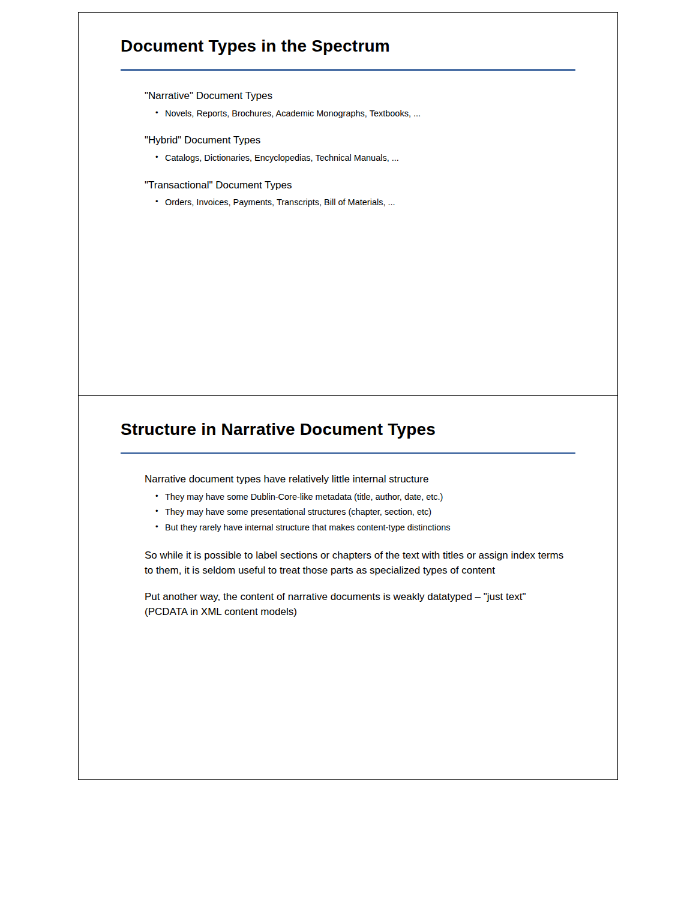Document Types in the Spectrum
"Narrative" Document Types
Novels, Reports, Brochures, Academic Monographs, Textbooks, ...
"Hybrid" Document Types
Catalogs, Dictionaries, Encyclopedias, Technical Manuals, ...
"Transactional" Document Types
Orders, Invoices, Payments, Transcripts, Bill of Materials, ...
Structure in Narrative Document Types
Narrative document types have relatively little internal structure
They may have some Dublin-Core-like metadata (title, author, date, etc.)
They may have some presentational structures (chapter, section, etc)
But they rarely have internal structure that makes content-type distinctions
So while it is possible to label sections or chapters of the text with titles or assign index terms to them, it is seldom useful to treat those parts as specialized types of content
Put another way, the content of narrative documents is weakly datatyped – "just text" (PCDATA in XML content models)